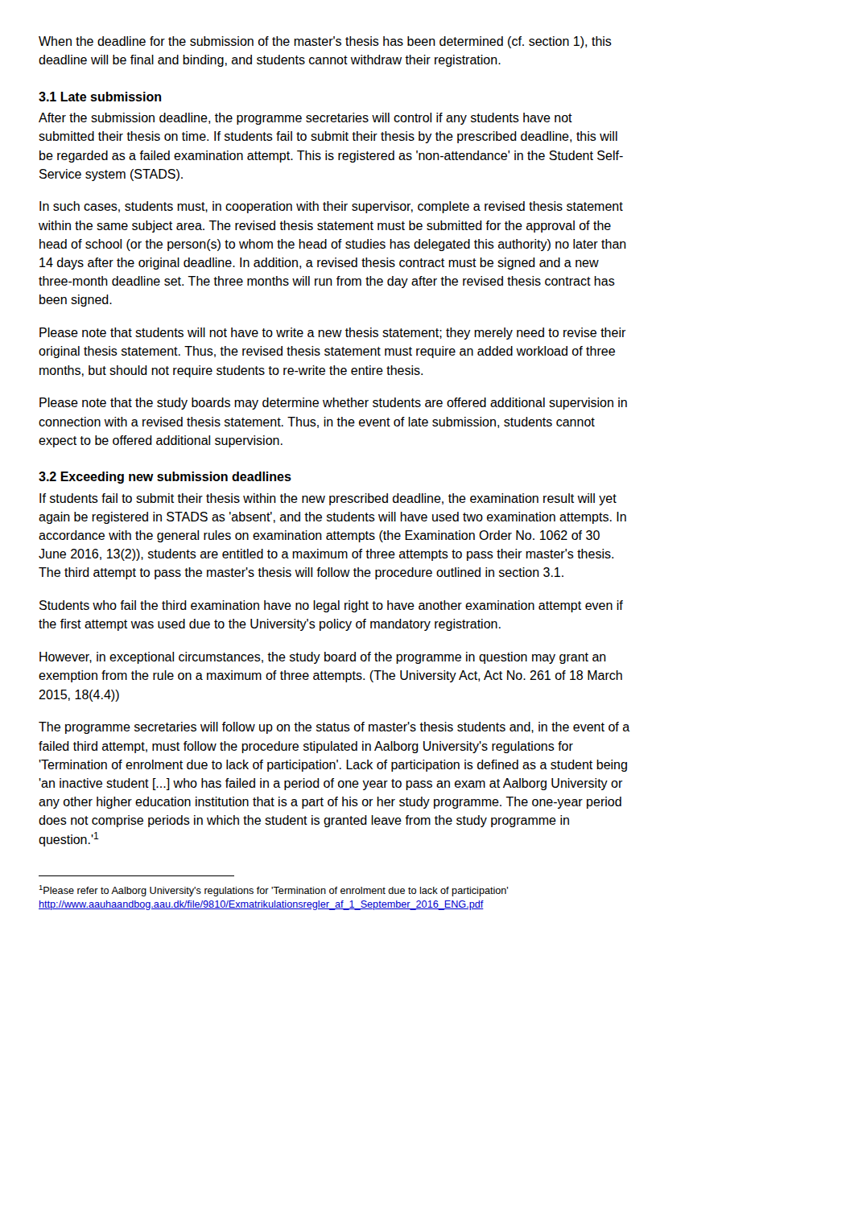When the deadline for the submission of the master's thesis has been determined (cf. section 1), this deadline will be final and binding, and students cannot withdraw their registration.
3.1 Late submission
After the submission deadline, the programme secretaries will control if any students have not submitted their thesis on time. If students fail to submit their thesis by the prescribed deadline, this will be regarded as a failed examination attempt. This is registered as 'non-attendance' in the Student Self-Service system (STADS).
In such cases, students must, in cooperation with their supervisor, complete a revised thesis statement within the same subject area. The revised thesis statement must be submitted for the approval of the head of school (or the person(s) to whom the head of studies has delegated this authority) no later than 14 days after the original deadline. In addition, a revised thesis contract must be signed and a new three-month deadline set. The three months will run from the day after the revised thesis contract has been signed.
Please note that students will not have to write a new thesis statement; they merely need to revise their original thesis statement. Thus, the revised thesis statement must require an added workload of three months, but should not require students to re-write the entire thesis.
Please note that the study boards may determine whether students are offered additional supervision in connection with a revised thesis statement. Thus, in the event of late submission, students cannot expect to be offered additional supervision.
3.2 Exceeding new submission deadlines
If students fail to submit their thesis within the new prescribed deadline, the examination result will yet again be registered in STADS as 'absent', and the students will have used two examination attempts. In accordance with the general rules on examination attempts (the Examination Order No. 1062 of 30 June 2016, 13(2)), students are entitled to a maximum of three attempts to pass their master's thesis. The third attempt to pass the master's thesis will follow the procedure outlined in section 3.1.
Students who fail the third examination have no legal right to have another examination attempt even if the first attempt was used due to the University's policy of mandatory registration.
However, in exceptional circumstances, the study board of the programme in question may grant an exemption from the rule on a maximum of three attempts. (The University Act, Act No. 261 of 18 March 2015, 18(4.4))
The programme secretaries will follow up on the status of master's thesis students and, in the event of a failed third attempt, must follow the procedure stipulated in Aalborg University's regulations for 'Termination of enrolment due to lack of participation'. Lack of participation is defined as a student being 'an inactive student [...] who has failed in a period of one year to pass an exam at Aalborg University or any other higher education institution that is a part of his or her study programme. The one-year period does not comprise periods in which the student is granted leave from the study programme in question.'1
1Please refer to Aalborg University's regulations for 'Termination of enrolment due to lack of participation'
http://www.aauhaandbog.aau.dk/file/9810/Exmatrikulationsregler_af_1_September_2016_ENG.pdf